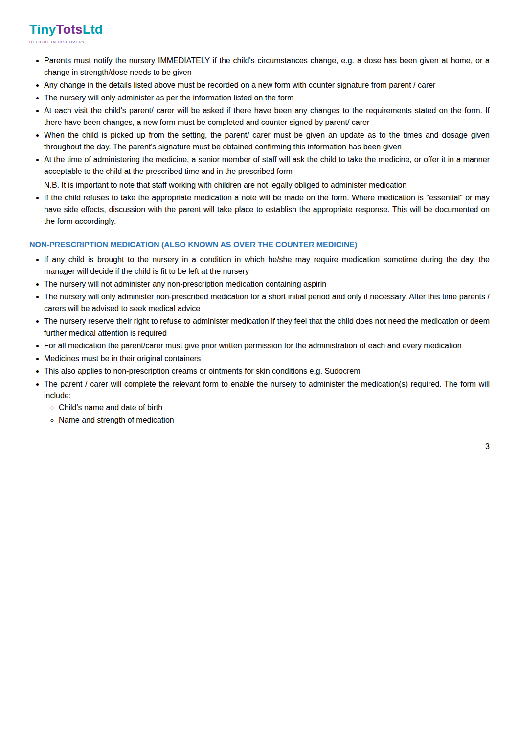Tiny Tots Ltd
DELIGHT IN DISCOVERY
Parents must notify the nursery IMMEDIATELY if the child's circumstances change, e.g. a dose has been given at home, or a change in strength/dose needs to be given
Any change in the details listed above must be recorded on a new form with counter signature from parent / carer
The nursery will only administer as per the information listed on the form
At each visit the child's parent/ carer will be asked if there have been any changes to the requirements stated on the form. If there have been changes, a new form must be completed and counter signed by parent/ carer
When the child is picked up from the setting, the parent/ carer must be given an update as to the times and dosage given throughout the day. The parent's signature must be obtained confirming this information has been given
At the time of administering the medicine, a senior member of staff will ask the child to take the medicine, or offer it in a manner acceptable to the child at the prescribed time and in the prescribed form N.B. It is important to note that staff working with children are not legally obliged to administer medication
If the child refuses to take the appropriate medication a note will be made on the form. Where medication is "essential" or may have side effects, discussion with the parent will take place to establish the appropriate response. This will be documented on the form accordingly.
Non-prescription medication (also known as over the counter medicine)
If any child is brought to the nursery in a condition in which he/she may require medication sometime during the day, the manager will decide if the child is fit to be left at the nursery
The nursery will not administer any non-prescription medication containing aspirin
The nursery will only administer non-prescribed medication for a short initial period and only if necessary. After this time parents / carers will be advised to seek medical advice
The nursery reserve their right to refuse to administer medication if they feel that the child does not need the medication or deem further medical attention is required
For all medication the parent/carer must give prior written permission for the administration of each and every medication
Medicines must be in their original containers
This also applies to non-prescription creams or ointments for skin conditions e.g. Sudocrem
The parent / carer will complete the relevant form to enable the nursery to administer the medication(s) required. The form will include:
Child's name and date of birth
Name and strength of medication
3